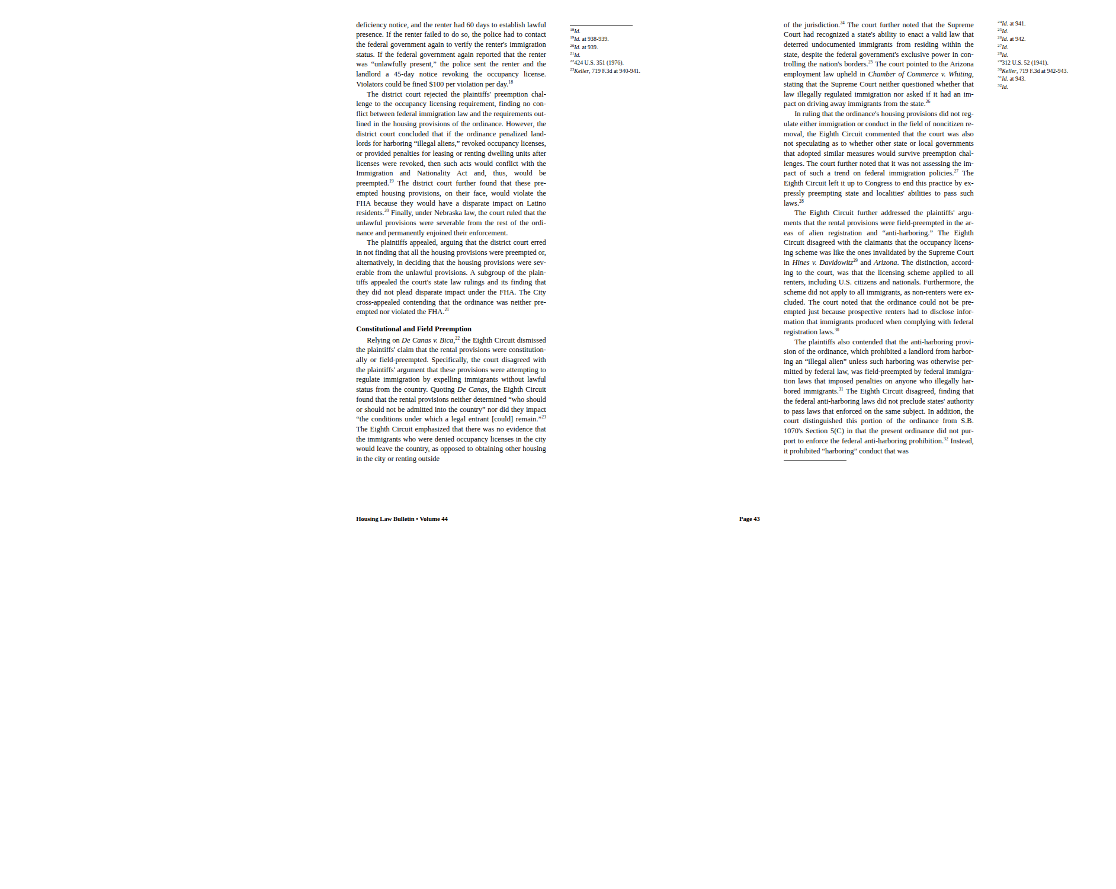deficiency notice, and the renter had 60 days to establish lawful presence. If the renter failed to do so, the police had to contact the federal government again to verify the renter's immigration status. If the federal government again reported that the renter was “unlawfully present,” the police sent the renter and the landlord a 45-day notice revoking the occupancy license. Violators could be fined $100 per violation per day.18
The district court rejected the plaintiffs' preemption challenge to the occupancy licensing requirement, finding no conflict between federal immigration law and the requirements outlined in the housing provisions of the ordinance. However, the district court concluded that if the ordinance penalized landlords for harboring “illegal aliens,” revoked occupancy licenses, or provided penalties for leasing or renting dwelling units after licenses were revoked, then such acts would conflict with the Immigration and Nationality Act and, thus, would be preempted.19 The district court further found that these preempted housing provisions, on their face, would violate the FHA because they would have a disparate impact on Latino residents.20 Finally, under Nebraska law, the court ruled that the unlawful provisions were severable from the rest of the ordinance and permanently enjoined their enforcement.
The plaintiffs appealed, arguing that the district court erred in not finding that all the housing provisions were preempted or, alternatively, in deciding that the housing provisions were severable from the unlawful provisions. A subgroup of the plaintiffs appealed the court's state law rulings and its finding that they did not plead disparate impact under the FHA. The City cross-appealed contending that the ordinance was neither preempted nor violated the FHA.21
Constitutional and Field Preemption
Relying on De Canas v. Bica,22 the Eighth Circuit dismissed the plaintiffs' claim that the rental provisions were constitutionally or field-preempted. Specifically, the court disagreed with the plaintiffs' argument that these provisions were attempting to regulate immigration by expelling immigrants without lawful status from the country. Quoting De Canas, the Eighth Circuit found that the rental provisions neither determined “who should or should not be admitted into the country” nor did they impact “the conditions under which a legal entrant [could] remain.”23 The Eighth Circuit emphasized that there was no evidence that the immigrants who were denied occupancy licenses in the city would leave the country, as opposed to obtaining other housing in the city or renting outside
18Id.
19Id. at 938-939.
20Id. at 939.
21Id.
22424 U.S. 351 (1976).
23Keller, 719 F.3d at 940-941.
of the jurisdiction.24 The court further noted that the Supreme Court had recognized a state's ability to enact a valid law that deterred undocumented immigrants from residing within the state, despite the federal government's exclusive power in controlling the nation's borders.25 The court pointed to the Arizona employment law upheld in Chamber of Commerce v. Whiting, stating that the Supreme Court neither questioned whether that law illegally regulated immigration nor asked if it had an impact on driving away immigrants from the state.26
In ruling that the ordinance's housing provisions did not regulate either immigration or conduct in the field of noncitizen removal, the Eighth Circuit commented that the court was also not speculating as to whether other state or local governments that adopted similar measures would survive preemption challenges. The court further noted that it was not assessing the impact of such a trend on federal immigration policies.27 The Eighth Circuit left it up to Congress to end this practice by expressly preempting state and localities' abilities to pass such laws.28
The Eighth Circuit further addressed the plaintiffs' arguments that the rental provisions were field-preempted in the areas of alien registration and “anti-harboring.” The Eighth Circuit disagreed with the claimants that the occupancy licensing scheme was like the ones invalidated by the Supreme Court in Hines v. Davidowitz29 and Arizona. The distinction, according to the court, was that the licensing scheme applied to all renters, including U.S. citizens and nationals. Furthermore, the scheme did not apply to all immigrants, as non-renters were excluded. The court noted that the ordinance could not be preempted just because prospective renters had to disclose information that immigrants produced when complying with federal registration laws.30
The plaintiffs also contended that the anti-harboring provision of the ordinance, which prohibited a landlord from harboring an “illegal alien” unless such harboring was otherwise permitted by federal law, was field-preempted by federal immigration laws that imposed penalties on anyone who illegally harbored immigrants.31 The Eighth Circuit disagreed, finding that the federal anti-harboring laws did not preclude states' authority to pass laws that enforced on the same subject. In addition, the court distinguished this portion of the ordinance from S.B. 1070's Section 5(C) in that the present ordinance did not purport to enforce the federal anti-harboring prohibition.32 Instead, it prohibited “harboring” conduct that was
24Id. at 941.
25Id.
26Id. at 942.
27Id.
28Id.
29312 U.S. 52 (1941).
30Keller, 719 F.3d at 942-943.
31Id. at 943.
32Id.
Housing Law Bulletin • Volume 44
Page 43